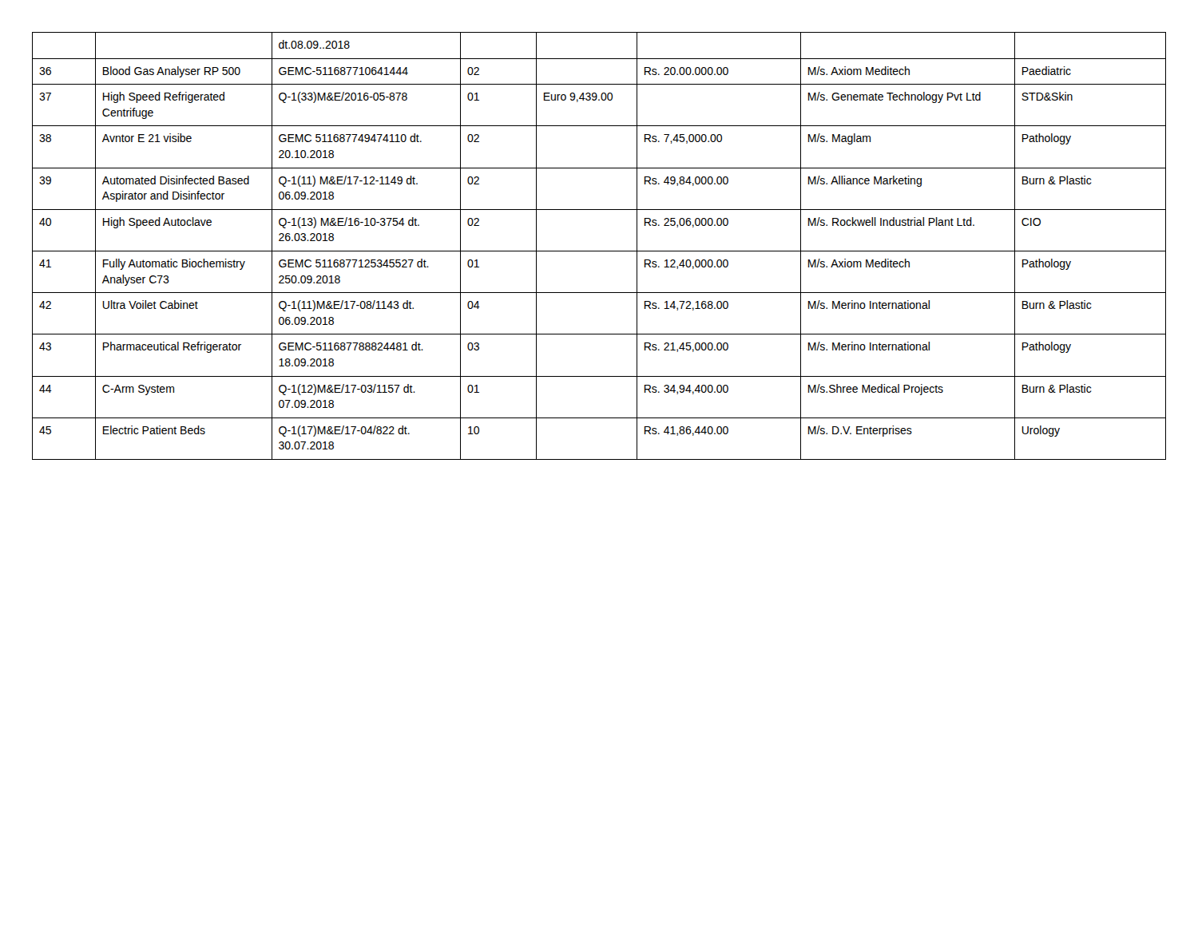| | | dt.08.09..2018 | | | | | |
| 36 | Blood Gas Analyser RP 500 | GEMC-511687710641444 | 02 | | Rs. 20.00.000.00 | M/s. Axiom Meditech | Paediatric |
| 37 | High Speed Refrigerated Centrifuge | Q-1(33)M&E/2016-05-878 | 01 | Euro 9,439.00 | | M/s. Genemate Technology Pvt Ltd | STD&Skin |
| 38 | Avntor E 21 visibe | GEMC 511687749474110 dt. 20.10.2018 | 02 | | Rs. 7,45,000.00 | M/s. Maglam | Pathology |
| 39 | Automated Disinfected Based Aspirator and Disinfector | Q-1(11) M&E/17-12-1149 dt. 06.09.2018 | 02 | | Rs. 49,84,000.00 | M/s. Alliance Marketing | Burn & Plastic |
| 40 | High Speed Autoclave | Q-1(13) M&E/16-10-3754 dt. 26.03.2018 | 02 | | Rs. 25,06,000.00 | M/s. Rockwell Industrial Plant Ltd. | CIO |
| 41 | Fully Automatic Biochemistry Analyser C73 | GEMC 5116877125345527 dt. 250.09.2018 | 01 | | Rs. 12,40,000.00 | M/s. Axiom Meditech | Pathology |
| 42 | Ultra Voilet Cabinet | Q-1(11)M&E/17-08/1143 dt. 06.09.2018 | 04 | | Rs. 14,72,168.00 | M/s. Merino International | Burn & Plastic |
| 43 | Pharmaceutical Refrigerator | GEMC-511687788824481 dt. 18.09.2018 | 03 | | Rs. 21,45,000.00 | M/s. Merino International | Pathology |
| 44 | C-Arm System | Q-1(12)M&E/17-03/1157 dt. 07.09.2018 | 01 | | Rs. 34,94,400.00 | M/s.Shree Medical Projects | Burn & Plastic |
| 45 | Electric Patient Beds | Q-1(17)M&E/17-04/822 dt. 30.07.2018 | 10 | | Rs. 41,86,440.00 | M/s. D.V. Enterprises | Urology |